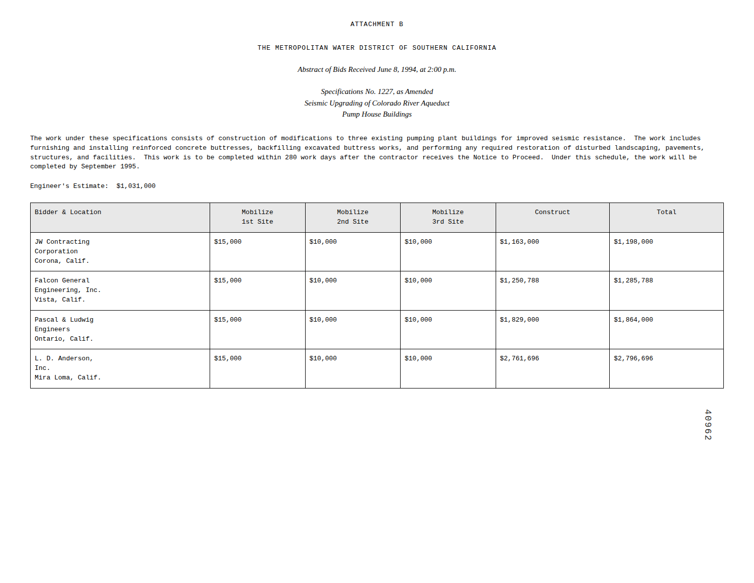ATTACHMENT B
THE METROPOLITAN WATER DISTRICT OF SOUTHERN CALIFORNIA
Abstract of Bids Received June 8, 1994, at 2:00 p.m.
Specifications No. 1227, as Amended
Seismic Upgrading of Colorado River Aqueduct
Pump House Buildings
The work under these specifications consists of construction of modifications to three existing pumping plant buildings for improved seismic resistance. The work includes furnishing and installing reinforced concrete buttresses, backfilling excavated buttress works, and performing any required restoration of disturbed landscaping, pavements, structures, and facilities. This work is to be completed within 280 work days after the contractor receives the Notice to Proceed. Under this schedule, the work will be completed by September 1995.
Engineer's Estimate: $1,031,000
| Bidder & Location | Mobilize 1st Site | Mobilize 2nd Site | Mobilize 3rd Site | Construct | Total |
| --- | --- | --- | --- | --- | --- |
| JW Contracting Corporation Corona, Calif. | $15,000 | $10,000 | $10,000 | $1,163,000 | $1,198,000 |
| Falcon General Engineering, Inc. Vista, Calif. | $15,000 | $10,000 | $10,000 | $1,250,788 | $1,285,788 |
| Pascal & Ludwig Engineers Ontario, Calif. | $15,000 | $10,000 | $10,000 | $1,829,000 | $1,864,000 |
| L. D. Anderson, Inc. Mira Loma, Calif. | $15,000 | $10,000 | $10,000 | $2,761,696 | $2,796,696 |
40962